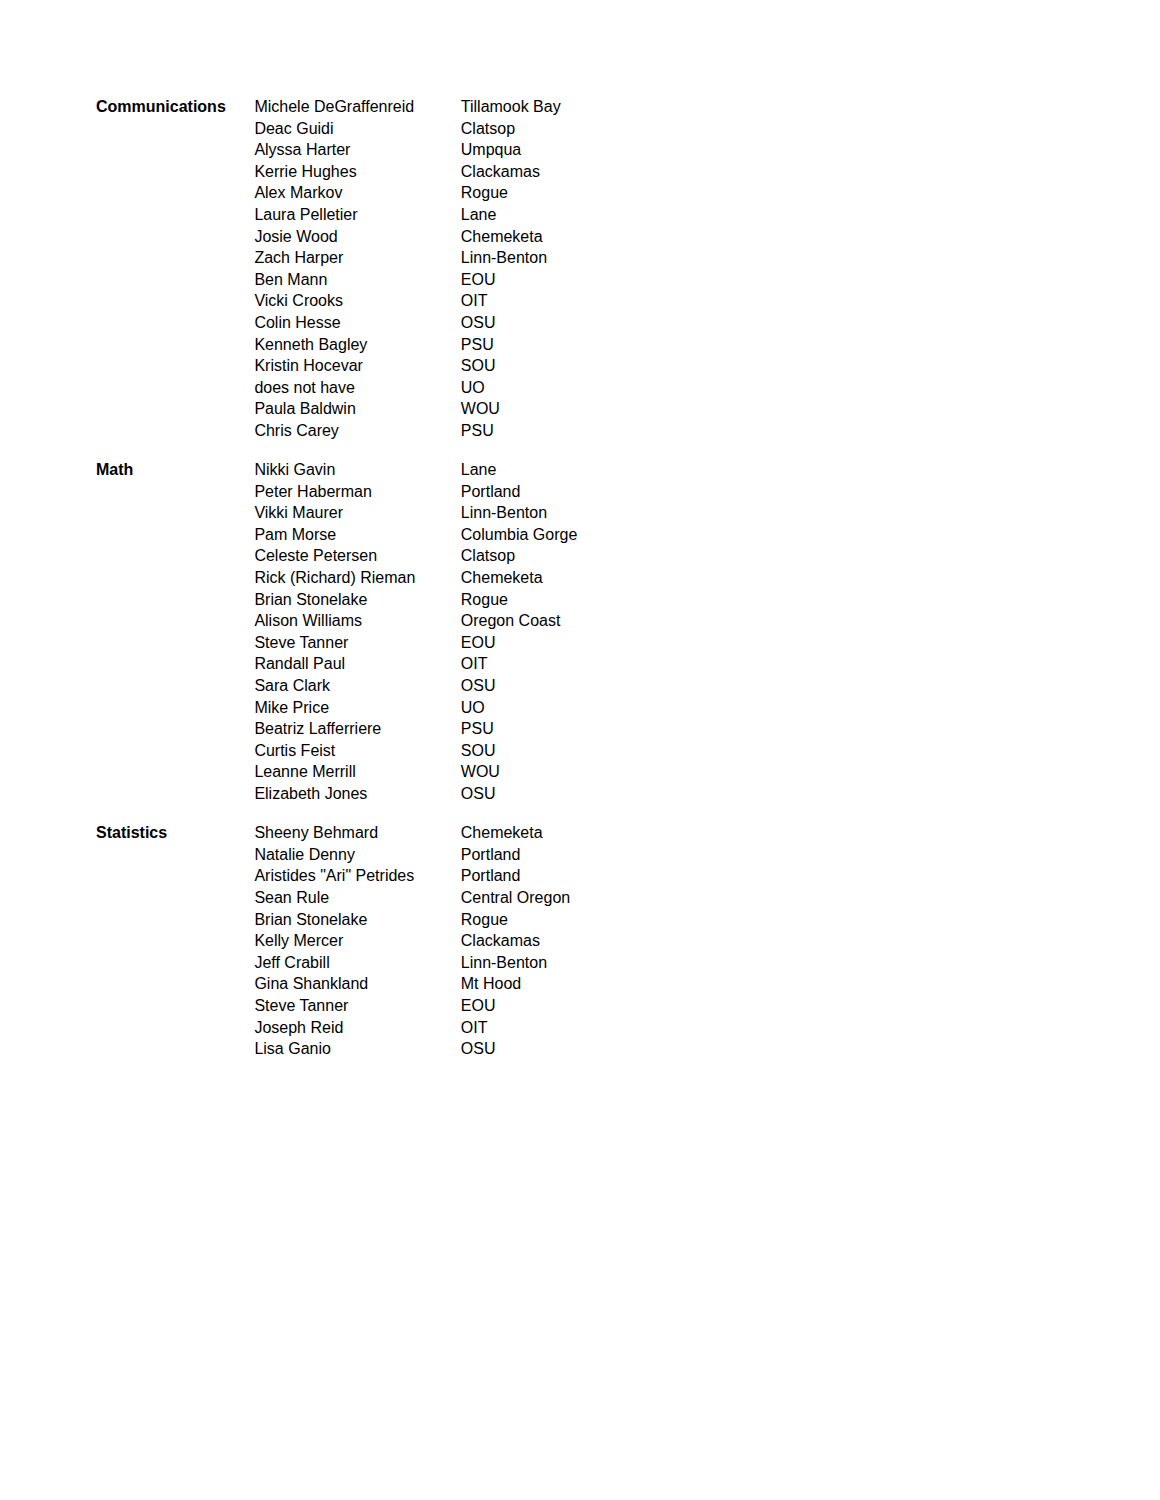| Communications | Michele DeGraffenreid | Tillamook Bay |
| | Deac Guidi | Clatsop |
| | Alyssa Harter | Umpqua |
| | Kerrie Hughes | Clackamas |
| | Alex Markov | Rogue |
| | Laura Pelletier | Lane |
| | Josie Wood | Chemeketa |
| | Zach Harper | Linn-Benton |
| | Ben Mann | EOU |
| | Vicki Crooks | OIT |
| | Colin Hesse | OSU |
| | Kenneth Bagley | PSU |
| | Kristin Hocevar | SOU |
| | does not have | UO |
| | Paula Baldwin | WOU |
| | Chris Carey | PSU |
| Math | Nikki Gavin | Lane |
| | Peter Haberman | Portland |
| | Vikki Maurer | Linn-Benton |
| | Pam Morse | Columbia Gorge |
| | Celeste Petersen | Clatsop |
| | Rick (Richard) Rieman | Chemeketa |
| | Brian Stonelake | Rogue |
| | Alison Williams | Oregon Coast |
| | Steve Tanner | EOU |
| | Randall Paul | OIT |
| | Sara Clark | OSU |
| | Mike Price | UO |
| | Beatriz Lafferriere | PSU |
| | Curtis Feist | SOU |
| | Leanne Merrill | WOU |
| | Elizabeth Jones | OSU |
| Statistics | Sheeny Behmard | Chemeketa |
| | Natalie Denny | Portland |
| | Aristides "Ari" Petrides | Portland |
| | Sean Rule | Central Oregon |
| | Brian Stonelake | Rogue |
| | Kelly Mercer | Clackamas |
| | Jeff Crabill | Linn-Benton |
| | Gina Shankland | Mt Hood |
| | Steve Tanner | EOU |
| | Joseph Reid | OIT |
| | Lisa Ganio | OSU |